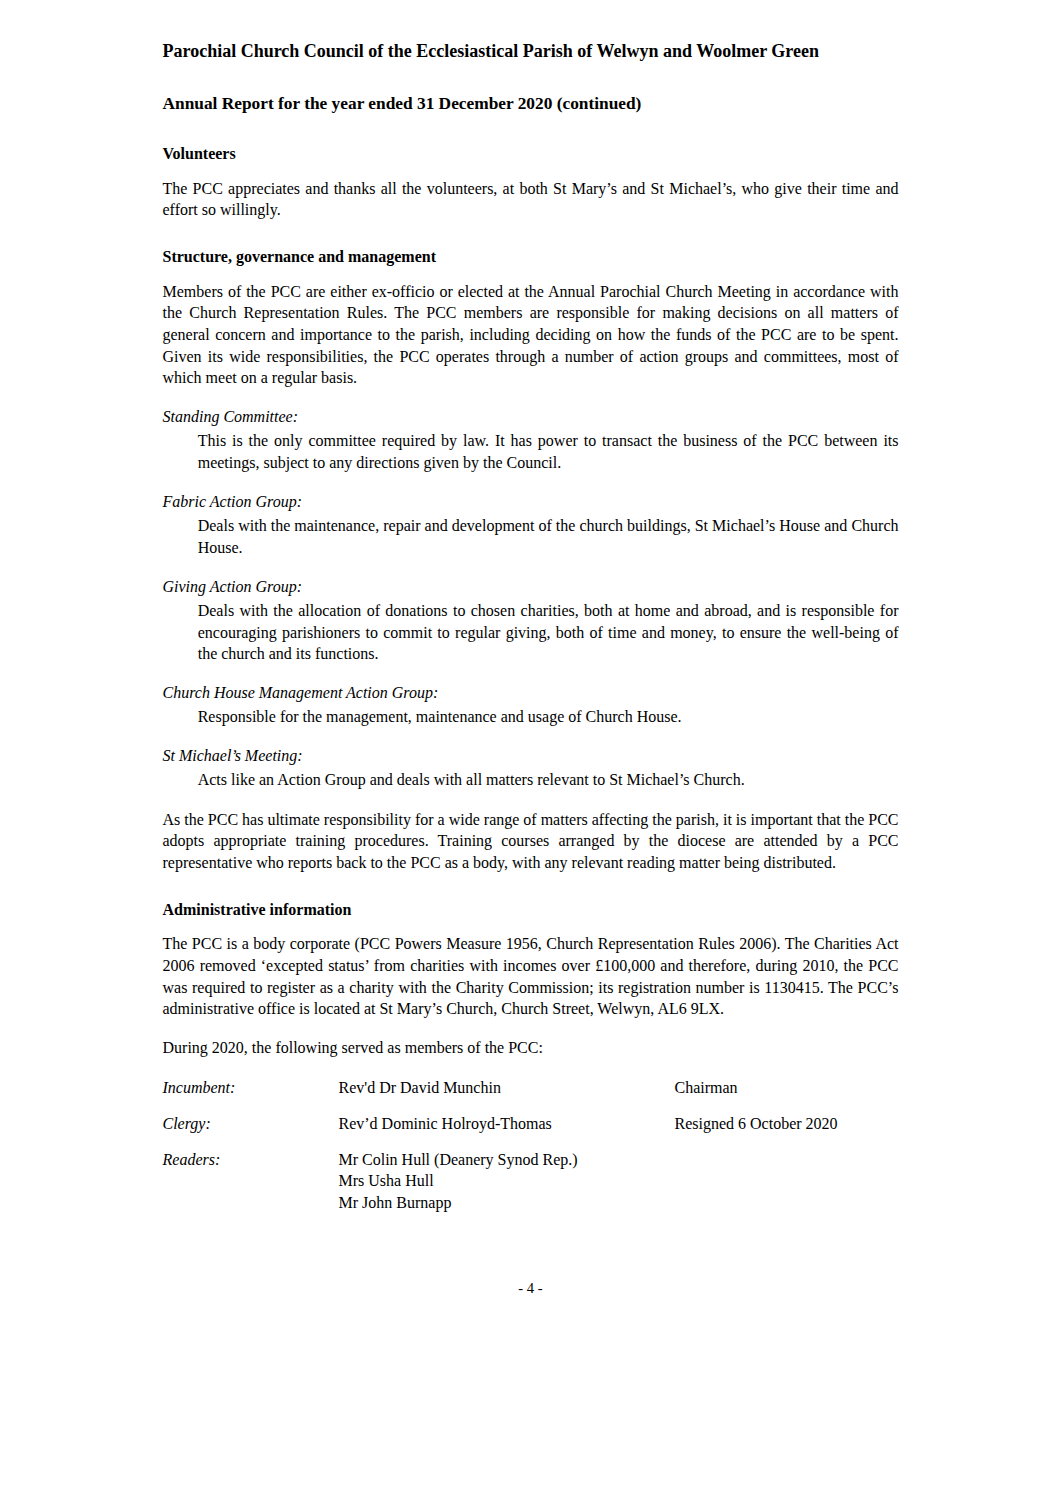Parochial Church Council of the Ecclesiastical Parish of Welwyn and Woolmer Green
Annual Report for the year ended 31 December 2020 (continued)
Volunteers
The PCC appreciates and thanks all the volunteers, at both St Mary’s and St Michael’s, who give their time and effort so willingly.
Structure, governance and management
Members of the PCC are either ex-officio or elected at the Annual Parochial Church Meeting in accordance with the Church Representation Rules. The PCC members are responsible for making decisions on all matters of general concern and importance to the parish, including deciding on how the funds of the PCC are to be spent. Given its wide responsibilities, the PCC operates through a number of action groups and committees, most of which meet on a regular basis.
Standing Committee:
This is the only committee required by law. It has power to transact the business of the PCC between its meetings, subject to any directions given by the Council.
Fabric Action Group:
Deals with the maintenance, repair and development of the church buildings, St Michael’s House and Church House.
Giving Action Group:
Deals with the allocation of donations to chosen charities, both at home and abroad, and is responsible for encouraging parishioners to commit to regular giving, both of time and money, to ensure the well-being of the church and its functions.
Church House Management Action Group:
Responsible for the management, maintenance and usage of Church House.
St Michael’s Meeting:
Acts like an Action Group and deals with all matters relevant to St Michael’s Church.
As the PCC has ultimate responsibility for a wide range of matters affecting the parish, it is important that the PCC adopts appropriate training procedures. Training courses arranged by the diocese are attended by a PCC representative who reports back to the PCC as a body, with any relevant reading matter being distributed.
Administrative information
The PCC is a body corporate (PCC Powers Measure 1956, Church Representation Rules 2006). The Charities Act 2006 removed ‘excepted status’ from charities with incomes over £100,000 and therefore, during 2010, the PCC was required to register as a charity with the Charity Commission; its registration number is 1130415. The PCC’s administrative office is located at St Mary’s Church, Church Street, Welwyn, AL6 9LX.
During 2020, the following served as members of the PCC:
| Incumbent: | Rev'd Dr David Munchin | Chairman |
| Clergy: | Rev’d Dominic Holroyd-Thomas | Resigned 6 October 2020 |
| Readers: | Mr Colin Hull (Deanery Synod Rep.) Mrs Usha Hull Mr John Burnapp | |
- 4 -